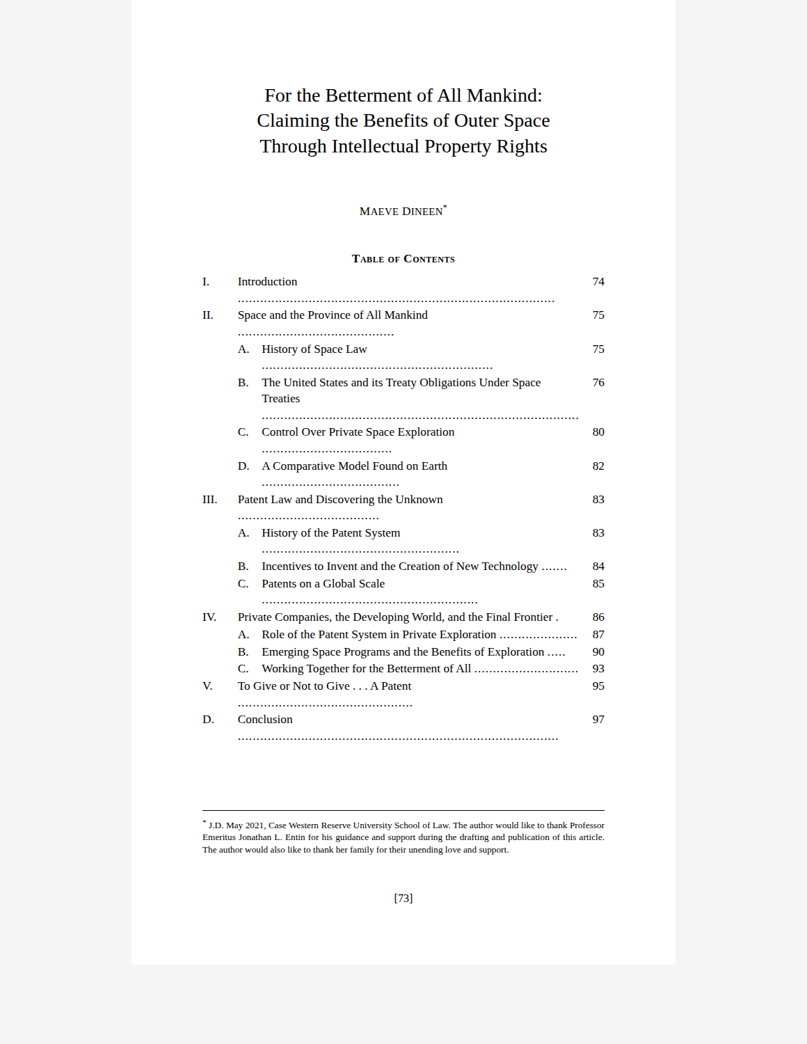For the Betterment of All Mankind: Claiming the Benefits of Outer Space Through Intellectual Property Rights
MAEVE DINEEN*
Table of Contents
| I. | Introduction ..................................................................................... | 74 |
| II. | Space and the Province of All Mankind .......................................... | 75 |
| | A. | History of Space Law .............................................................. | 75 |
| | B. | The United States and its Treaty Obligations Under Space Treaties ..................................................................................... | 76 |
| | C. | Control Over Private Space Exploration ................................... | 80 |
| | D. | A Comparative Model Found on Earth ..................................... | 82 |
| III. | Patent Law and Discovering the Unknown ...................................... | 83 |
| | A. | History of the Patent System ..................................................... | 83 |
| | B. | Incentives to Invent and the Creation of New Technology ....... | 84 |
| | C. | Patents on a Global Scale .......................................................... | 85 |
| IV. | Private Companies, the Developing World, and the Final Frontier . | 86 |
| | A. | Role of the Patent System in Private Exploration ..................... | 87 |
| | B. | Emerging Space Programs and the Benefits of Exploration ..... | 90 |
| | C. | Working Together for the Betterment of All ............................ | 93 |
| V. | To Give or Not to Give . . . A Patent ............................................... | 95 |
| D. | Conclusion ...................................................................................... | 97 |
* J.D. May 2021, Case Western Reserve University School of Law. The author would like to thank Professor Emeritus Jonathan L. Entin for his guidance and support during the drafting and publication of this article. The author would also like to thank her family for their unending love and support.
[73]